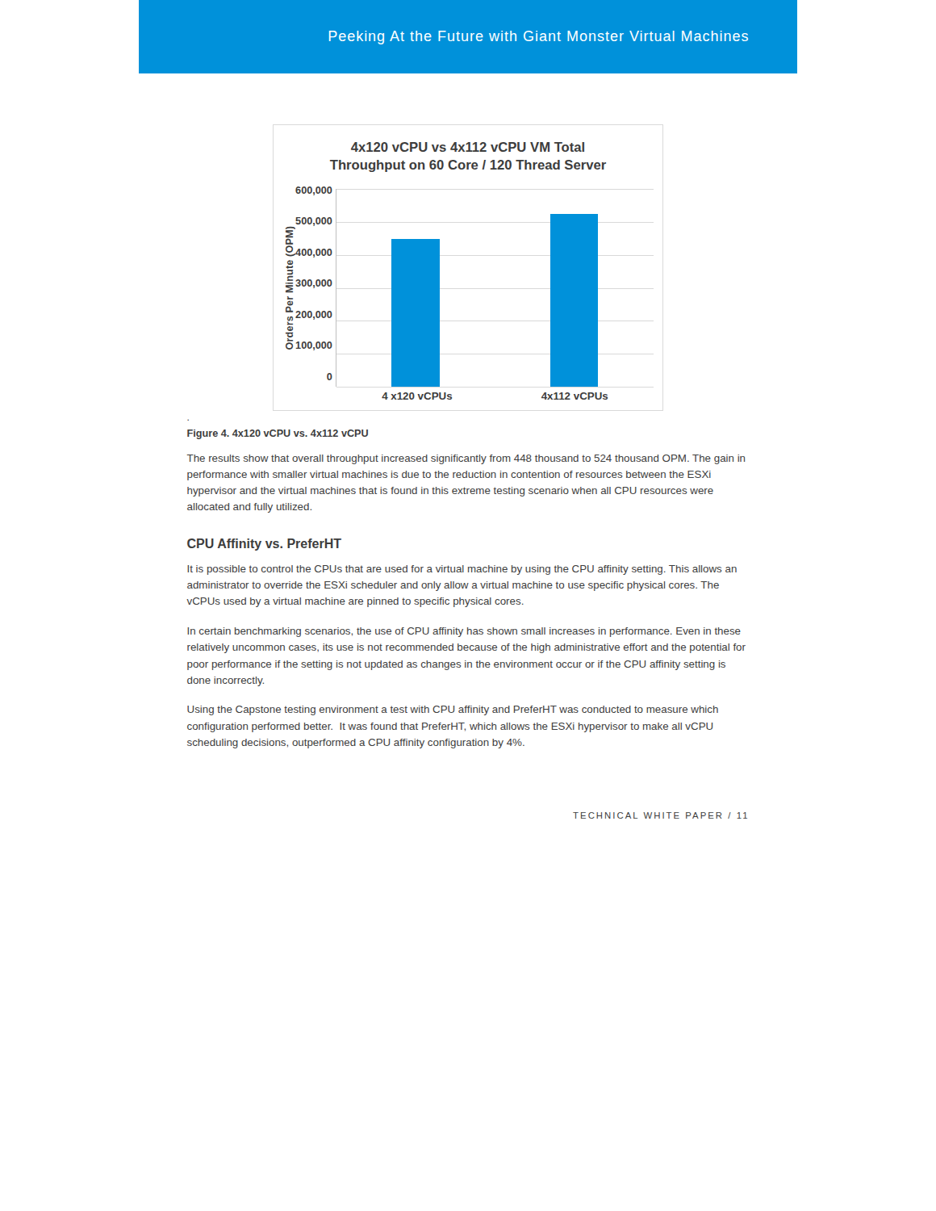Peeking At the Future with Giant Monster Virtual Machines
4x120 vCPU vs 4x112 vCPU VM Total
Throughput on 60 Core / 120 Thread Server
Orders Per Minute (OPM)
600,000 500,000 400,000 300,000 200,000 100,000 0
4 x120 vCPUs 4x112 vCPUs
.
Figure 4. 4x120 vCPU vs. 4x112 vCPU
The results show that overall throughput increased significantly from 448 thousand to 524 thousand OPM. The gain in performance with smaller virtual machines is due to the reduction in contention of resources between the ESXi hypervisor and the virtual machines that is found in this extreme testing scenario when all CPU resources were allocated and fully utilized.
CPU Affinity vs. PreferHT
It is possible to control the CPUs that are used for a virtual machine by using the CPU affinity setting. This allows an administrator to override the ESXi scheduler and only allow a virtual machine to use specific physical cores. The vCPUs used by a virtual machine are pinned to specific physical cores.
In certain benchmarking scenarios, the use of CPU affinity has shown small increases in performance. Even in these relatively uncommon cases, its use is not recommended because of the high administrative effort and the potential for poor performance if the setting is not updated as changes in the environment occur or if the CPU affinity setting is done incorrectly.
Using the Capstone testing environment a test with CPU affinity and PreferHT was conducted to measure which configuration performed better. It was found that PreferHT, which allows the ESXi hypervisor to make all vCPU scheduling decisions, outperformed a CPU affinity configuration by 4%.
TECHNICAL WHITE PAPER / 11